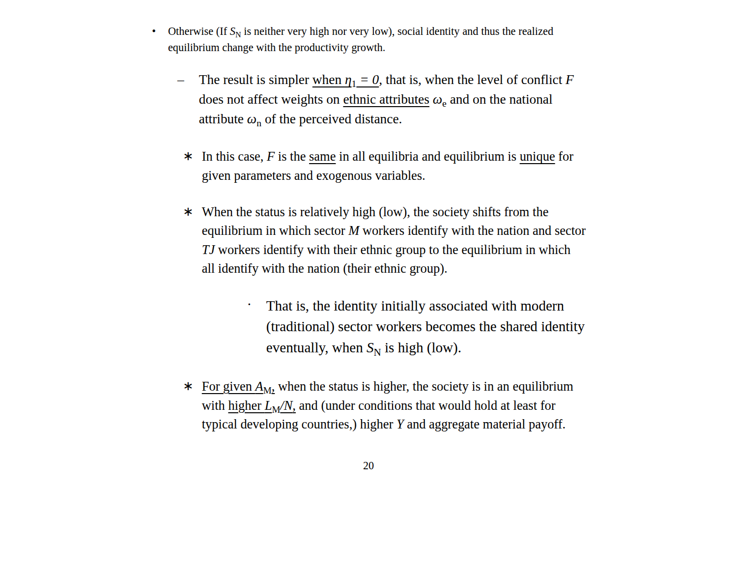• Otherwise (If SN is neither very high nor very low), social identity and thus the realized equilibrium change with the productivity growth.
– The result is simpler when η1 = 0, that is, when the level of conflict F does not affect weights on ethnic attributes ωe and on the national attribute ωn of the perceived distance.
∗ In this case, F is the same in all equilibria and equilibrium is unique for given parameters and exogenous variables.
∗ When the status is relatively high (low), the society shifts from the equilibrium in which sector M workers identify with the nation and sector TJ workers identify with their ethnic group to the equilibrium in which all identify with the nation (their ethnic group).
· That is, the identity initially associated with modern (traditional) sector workers becomes the shared identity eventually, when SN is high (low).
∗ For given AM, when the status is higher, the society is in an equilibrium with higher LM/N, and (under conditions that would hold at least for typical developing countries,) higher Y and aggregate material payoff.
20